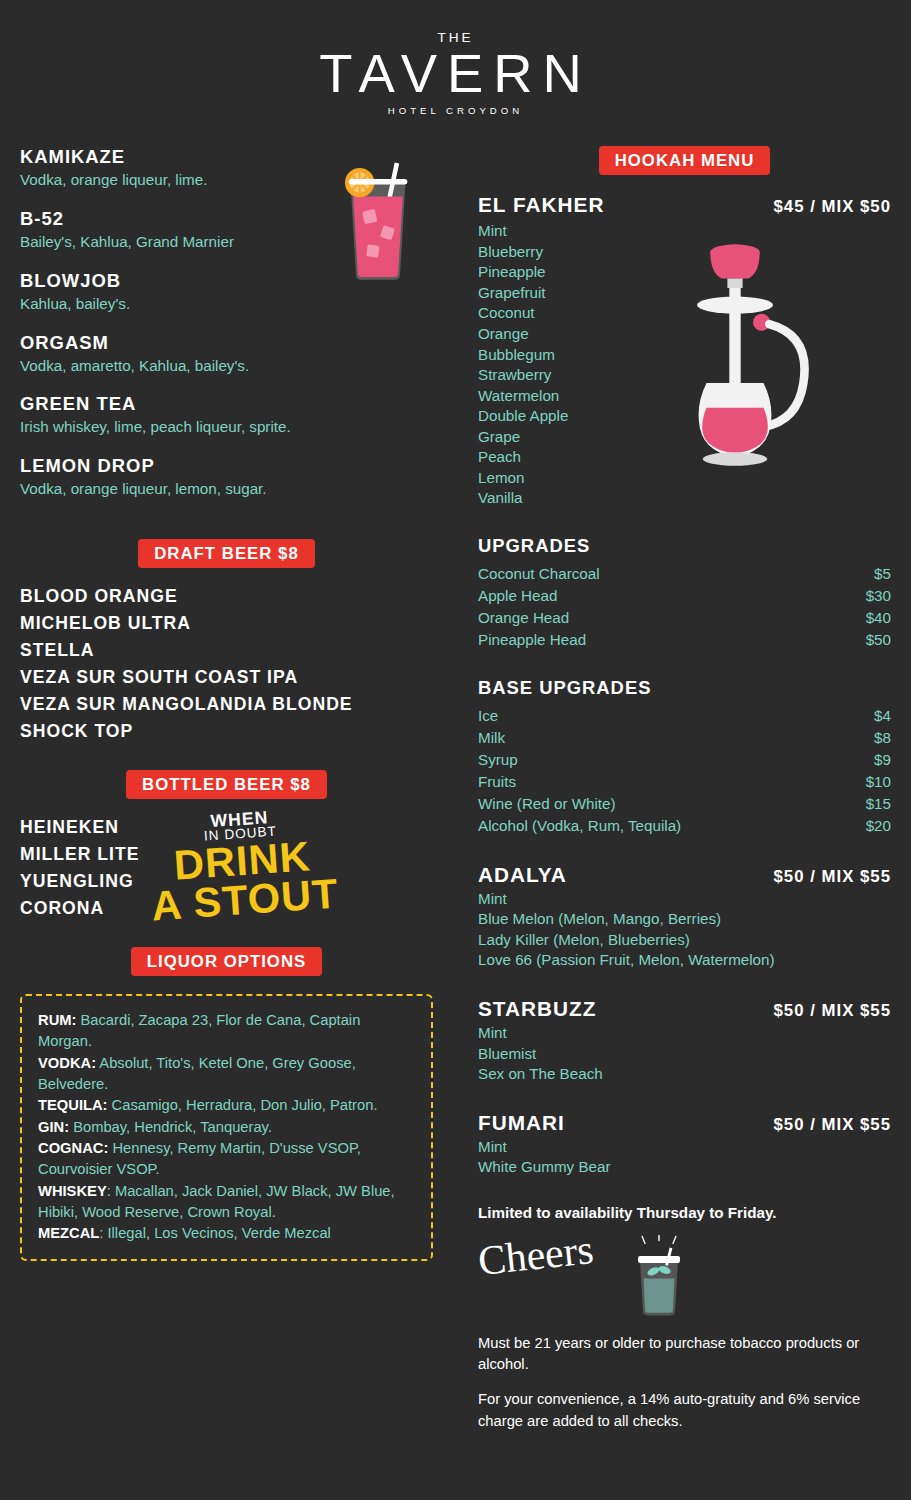THE
TAVERN
HOTEL CROYDON
Kamikaze
Vodka, orange liqueur, lime.
B-52
Bailey's, Kahlua, Grand Marnier
Blowjob
Kahlua, bailey's.
Orgasm
Vodka, amaretto, Kahlua, bailey's.
Green Tea
Irish whiskey, lime, peach liqueur, sprite.
Lemon Drop
Vodka, orange liqueur, lemon, sugar.
Draft Beer $8
Blood Orange
Michelob Ultra
Stella
Veza Sur South Coast IPA
Veza Sur Mangolandia Blonde
Shock Top
Bottled Beer $8
Heineken
Miller Lite
Yuengling
Corona
WHEN
IN DOUBT
DRINK
A STOUT
Liquor Options
RUM: Bacardi, Zacapa 23, Flor de Cana, Captain Morgan.
VODKA: Absolut, Tito's, Ketel One, Grey Goose, Belvedere.
TEQUILA: Casamigo, Herradura, Don Julio, Patron.
GIN: Bombay, Hendrick, Tanqueray.
COGNAC: Hennesy, Remy Martin, D'usse VSOP, Courvoisier VSOP.
WHISKEY: Macallan, Jack Daniel, JW Black, JW Blue, Hibiki, Wood Reserve, Crown Royal.
MEZCAL: Illegal, Los Vecinos, Verde Mezcal
Hookah Menu
El Fakher
$45 / MIX $50
Mint
Blueberry
Pineapple
Grapefruit
Coconut
Orange
Bubblegum
Strawberry
Watermelon
Double Apple
Grape
Peach
Lemon
Vanilla
Upgrades
Coconut Charcoal$5
Apple Head$30
Orange Head$40
Pineapple Head$50
Base Upgrades
Ice$4
Milk$8
Syrup$9
Fruits$10
Wine (Red or White)$15
Alcohol (Vodka, Rum, Tequila)$20
Adalya
$50 / MIX $55
Mint
Blue Melon (Melon, Mango, Berries)
Lady Killer (Melon, Blueberries)
Love 66 (Passion Fruit, Melon, Watermelon)
Starbuzz
$50 / MIX $55
Mint
Bluemist
Sex on The Beach
Fumari
$50 / MIX $55
Mint
White Gummy Bear
Limited to availability Thursday to Friday.
Cheers
Must be 21 years or older to purchase tobacco products or alcohol.
For your convenience, a 14% auto-gratuity and 6% service charge are added to all checks.